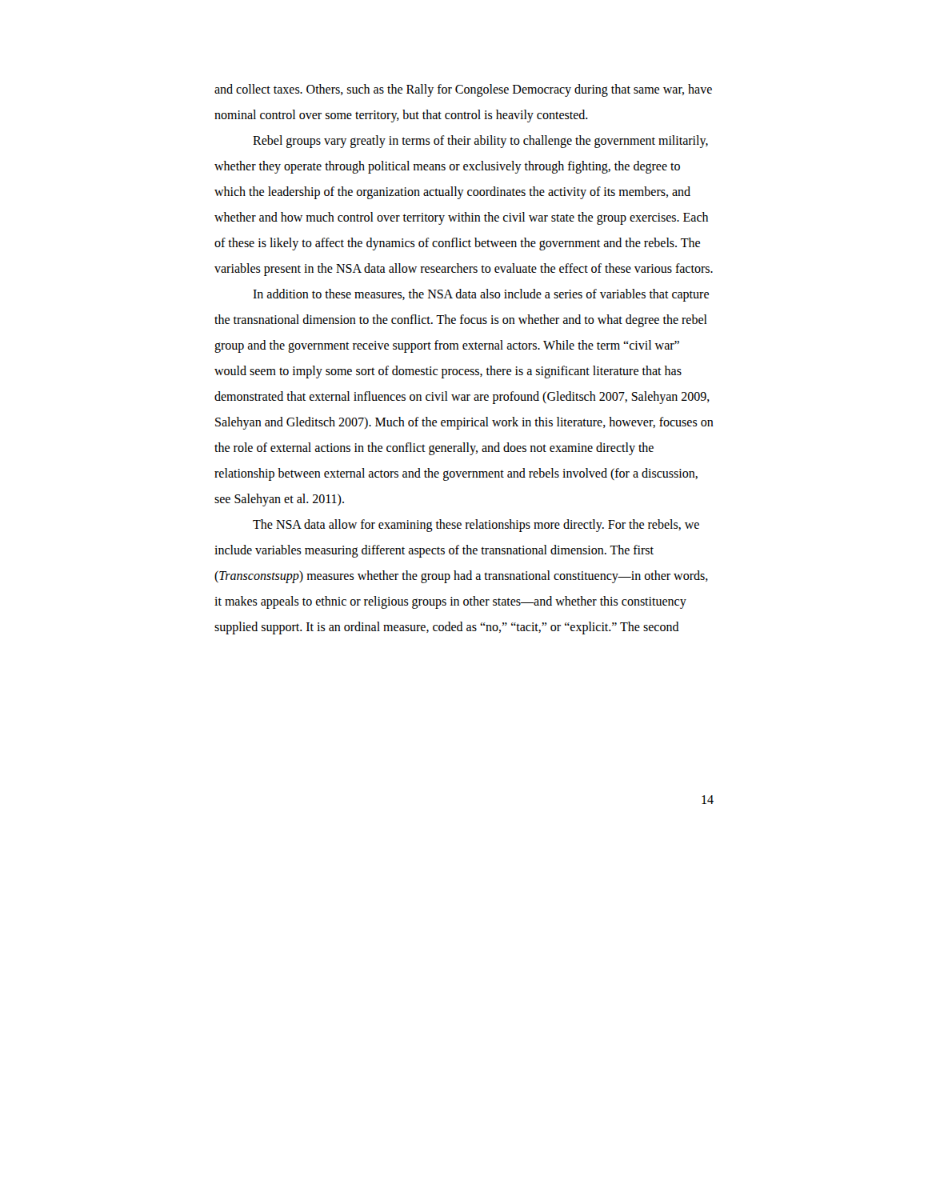and collect taxes. Others, such as the Rally for Congolese Democracy during that same war, have nominal control over some territory, but that control is heavily contested.
Rebel groups vary greatly in terms of their ability to challenge the government militarily, whether they operate through political means or exclusively through fighting, the degree to which the leadership of the organization actually coordinates the activity of its members, and whether and how much control over territory within the civil war state the group exercises. Each of these is likely to affect the dynamics of conflict between the government and the rebels. The variables present in the NSA data allow researchers to evaluate the effect of these various factors.
In addition to these measures, the NSA data also include a series of variables that capture the transnational dimension to the conflict. The focus is on whether and to what degree the rebel group and the government receive support from external actors. While the term “civil war” would seem to imply some sort of domestic process, there is a significant literature that has demonstrated that external influences on civil war are profound (Gleditsch 2007, Salehyan 2009, Salehyan and Gleditsch 2007). Much of the empirical work in this literature, however, focuses on the role of external actions in the conflict generally, and does not examine directly the relationship between external actors and the government and rebels involved (for a discussion, see Salehyan et al. 2011).
The NSA data allow for examining these relationships more directly. For the rebels, we include variables measuring different aspects of the transnational dimension. The first (Transconstsupp) measures whether the group had a transnational constituency—in other words, it makes appeals to ethnic or religious groups in other states—and whether this constituency supplied support. It is an ordinal measure, coded as “no,” “tacit,” or “explicit.” The second
14